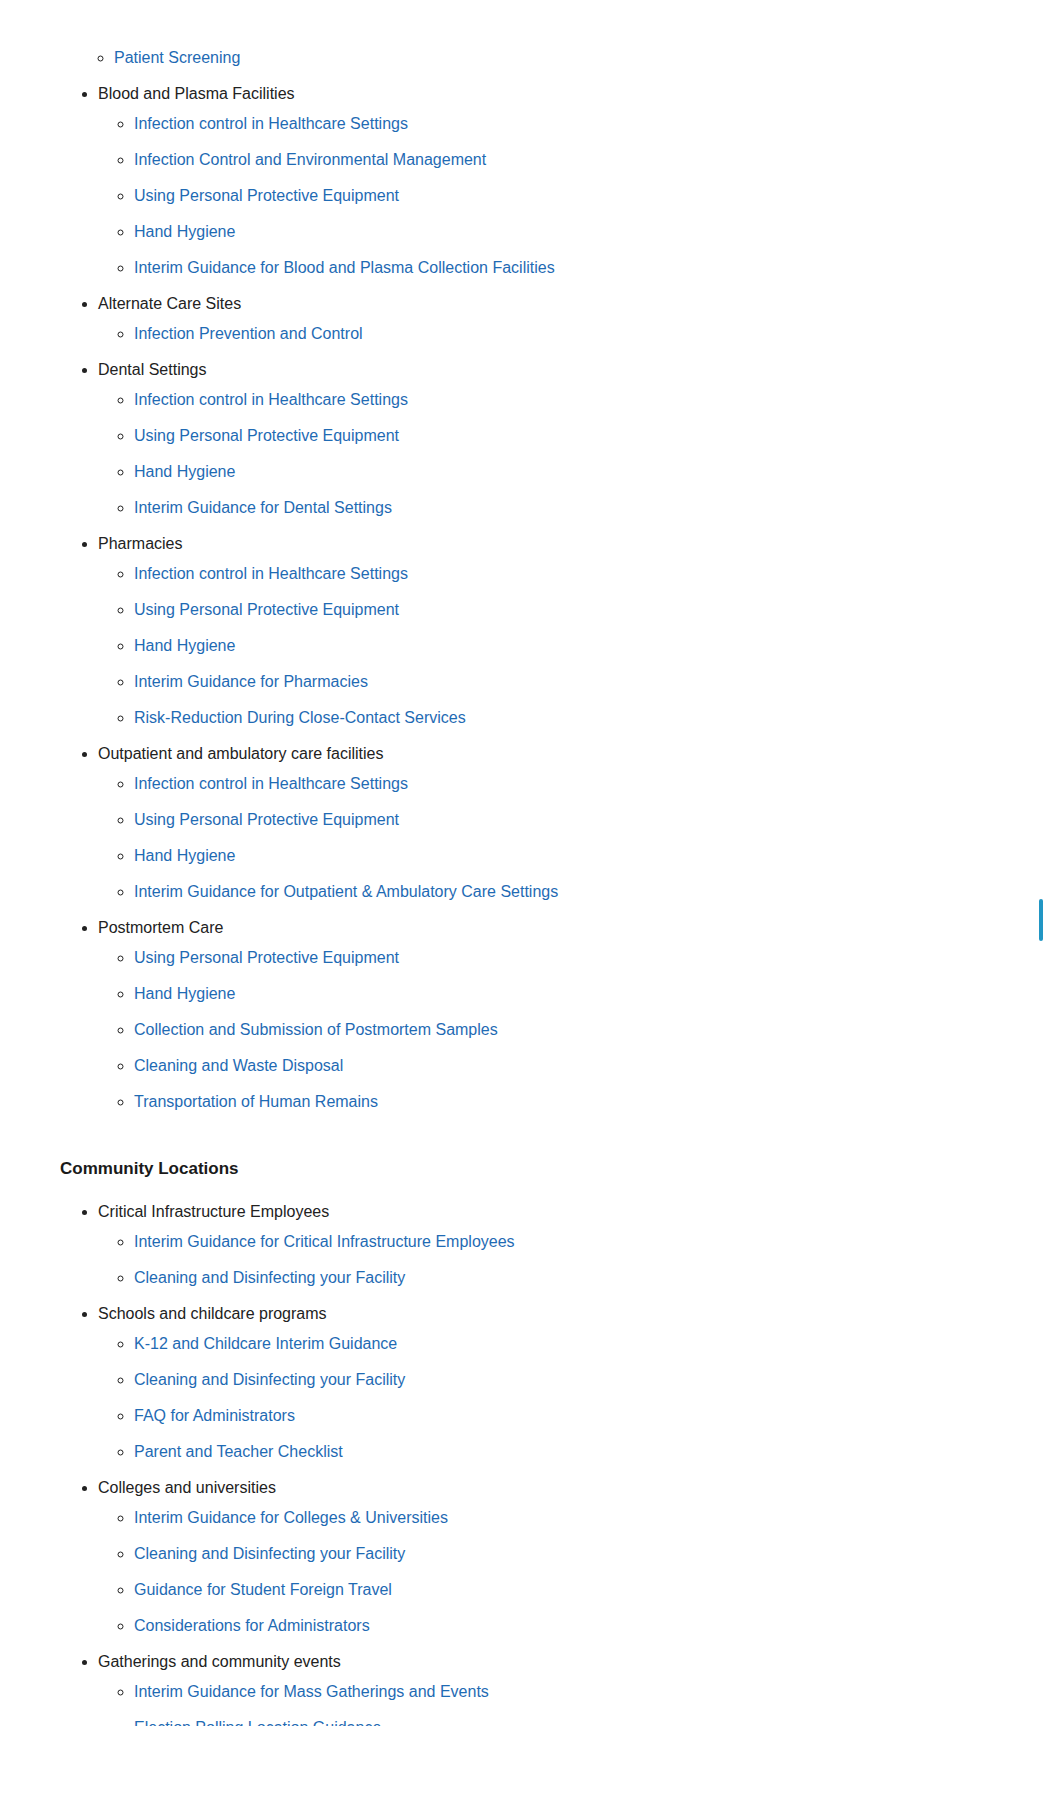Patient Screening
Blood and Plasma Facilities
Infection control in Healthcare Settings
Infection Control and Environmental Management
Using Personal Protective Equipment
Hand Hygiene
Interim Guidance for Blood and Plasma Collection Facilities
Alternate Care Sites
Infection Prevention and Control
Dental Settings
Infection control in Healthcare Settings
Using Personal Protective Equipment
Hand Hygiene
Interim Guidance for Dental Settings
Pharmacies
Infection control in Healthcare Settings
Using Personal Protective Equipment
Hand Hygiene
Interim Guidance for Pharmacies
Risk-Reduction During Close-Contact Services
Outpatient and ambulatory care facilities
Infection control in Healthcare Settings
Using Personal Protective Equipment
Hand Hygiene
Interim Guidance for Outpatient & Ambulatory Care Settings
Postmortem Care
Using Personal Protective Equipment
Hand Hygiene
Collection and Submission of Postmortem Samples
Cleaning and Waste Disposal
Transportation of Human Remains
Community Locations
Critical Infrastructure Employees
Interim Guidance for Critical Infrastructure Employees
Cleaning and Disinfecting your Facility
Schools and childcare programs
K-12 and Childcare Interim Guidance
Cleaning and Disinfecting your Facility
FAQ for Administrators
Parent and Teacher Checklist
Colleges and universities
Interim Guidance for Colleges & Universities
Cleaning and Disinfecting your Facility
Guidance for Student Foreign Travel
Considerations for Administrators
Gatherings and community events
Interim Guidance for Mass Gatherings and Events
Election Polling Location Guidance